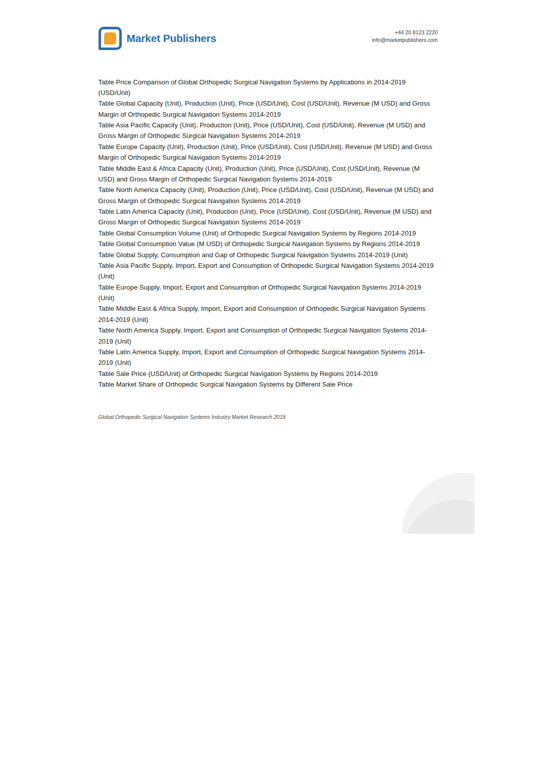Market Publishers
+44 20 8123 2220
info@marketpublishers.com
Table Price Comparison of Global Orthopedic Surgical Navigation Systems by Applications in 2014-2019 (USD/Unit)
Table Global Capacity (Unit), Production (Unit), Price (USD/Unit), Cost (USD/Unit), Revenue (M USD) and Gross Margin of Orthopedic Surgical Navigation Systems 2014-2019
Table Asia Pacific Capacity (Unit), Production (Unit), Price (USD/Unit), Cost (USD/Unit), Revenue (M USD) and Gross Margin of Orthopedic Surgical Navigation Systems 2014-2019
Table Europe Capacity (Unit), Production (Unit), Price (USD/Unit), Cost (USD/Unit), Revenue (M USD) and Gross Margin of Orthopedic Surgical Navigation Systems 2014-2019
Table Middle East & Africa Capacity (Unit), Production (Unit), Price (USD/Unit), Cost (USD/Unit), Revenue (M USD) and Gross Margin of Orthopedic Surgical Navigation Systems 2014-2019
Table North America Capacity (Unit), Production (Unit), Price (USD/Unit), Cost (USD/Unit), Revenue (M USD) and Gross Margin of Orthopedic Surgical Navigation Systems 2014-2019
Table Latin America Capacity (Unit), Production (Unit), Price (USD/Unit), Cost (USD/Unit), Revenue (M USD) and Gross Margin of Orthopedic Surgical Navigation Systems 2014-2019
Table Global Consumption Volume (Unit) of Orthopedic Surgical Navigation Systems by Regions 2014-2019
Table Global Consumption Value (M USD) of Orthopedic Surgical Navigation Systems by Regions 2014-2019
Table Global Supply, Consumption and Gap of Orthopedic Surgical Navigation Systems 2014-2019 (Unit)
Table Asia Pacific Supply, Import, Export and Consumption of Orthopedic Surgical Navigation Systems 2014-2019 (Unit)
Table Europe Supply, Import, Export and Consumption of Orthopedic Surgical Navigation Systems 2014-2019 (Unit)
Table Middle East & Africa Supply, Import, Export and Consumption of Orthopedic Surgical Navigation Systems 2014-2019 (Unit)
Table North America Supply, Import, Export and Consumption of Orthopedic Surgical Navigation Systems 2014-2019 (Unit)
Table Latin America Supply, Import, Export and Consumption of Orthopedic Surgical Navigation Systems 2014-2019 (Unit)
Table Sale Price (USD/Unit) of Orthopedic Surgical Navigation Systems by Regions 2014-2019
Table Market Share of Orthopedic Surgical Navigation Systems by Different Sale Price
Global Orthopedic Surgical Navigation Systems Industry Market Research 2019